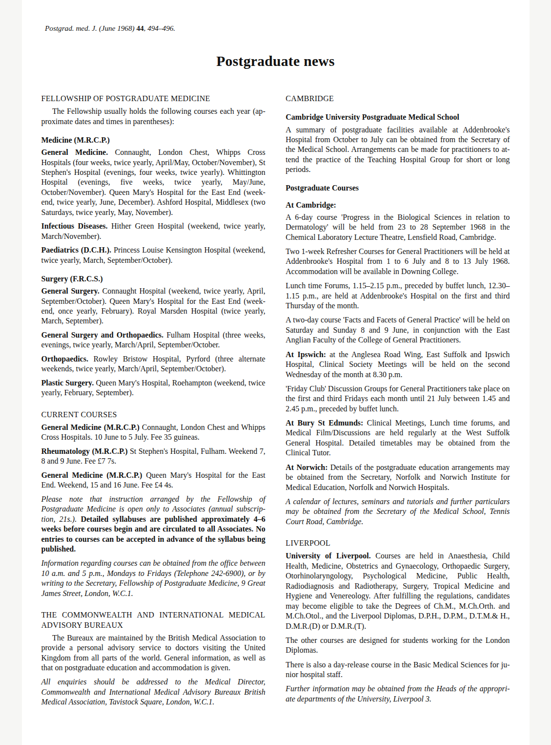Postgrad. med. J. (June 1968) 44, 494–496.
Postgraduate news
Fellowship of Postgraduate Medicine
The Fellowship usually holds the following courses each year (approximate dates and times in parentheses):
Medicine (M.R.C.P.)
General Medicine. Connaught, London Chest, Whipps Cross Hospitals (four weeks, twice yearly, April/May, October/November), St Stephen's Hospital (evenings, four weeks, twice yearly). Whittington Hospital (evenings, five weeks, twice yearly, May/June, October/November). Queen Mary's Hospital for the East End (weekend, twice yearly, June, December). Ashford Hospital, Middlesex (two Saturdays, twice yearly, May, November).
Infectious Diseases. Hither Green Hospital (weekend, twice yearly, March/November).
Paediatrics (D.C.H.). Princess Louise Kensington Hospital (weekend, twice yearly, March, September/October).
Surgery (F.R.C.S.)
General Surgery. Connaught Hospital (weekend, twice yearly, April, September/October). Queen Mary's Hospital for the East End (weekend, once yearly, February). Royal Marsden Hospital (twice yearly, March, September).
General Surgery and Orthopaedics. Fulham Hospital (three weeks, evenings, twice yearly, March/April, September/October.
Orthopaedics. Rowley Bristow Hospital, Pyrford (three alternate weekends, twice yearly, March/April, September/October).
Plastic Surgery. Queen Mary's Hospital, Roehampton (weekend, twice yearly, February, September).
Current courses
General Medicine (M.R.C.P.) Connaught, London Chest and Whipps Cross Hospitals. 10 June to 5 July. Fee 35 guineas.
Rheumatology (M.R.C.P.) St Stephen's Hospital, Fulham. Weekend 7, 8 and 9 June. Fee £7 7s.
General Medicine (M.R.C.P.) Queen Mary's Hospital for the East End. Weekend, 15 and 16 June. Fee £4 4s.
Please note that instruction arranged by the Fellowship of Postgraduate Medicine is open only to Associates (annual subscription, 21s.). Detailed syllabuses are published approximately 4–6 weeks before courses begin and are circulated to all Associates. No entries to courses can be accepted in advance of the syllabus being published.
Information regarding courses can be obtained from the office between 10 a.m. and 5 p.m., Mondays to Fridays (Telephone 242-6900), or by writing to the Secretary, Fellowship of Postgraduate Medicine, 9 Great James Street, London, W.C.1.
The Commonwealth and International Medical Advisory Bureaux
The Bureaux are maintained by the British Medical Association to provide a personal advisory service to doctors visiting the United Kingdom from all parts of the world. General information, as well as that on postgraduate education and accommodation is given.
All enquiries should be addressed to the Medical Director, Commonwealth and International Medical Advisory Bureaux British Medical Association, Tavistock Square, London, W.C.1.
Cambridge
Cambridge University Postgraduate Medical School
A summary of postgraduate facilities available at Addenbrooke's Hospital from October to July can be obtained from the Secretary of the Medical School. Arrangements can be made for practitioners to attend the practice of the Teaching Hospital Group for short or long periods.
Postgraduate Courses
At Cambridge:
A 6-day course 'Progress in the Biological Sciences in relation to Dermatology' will be held from 23 to 28 September 1968 in the Chemical Laboratory Lecture Theatre, Lensfield Road, Cambridge.
Two 1-week Refresher Courses for General Practitioners will be held at Addenbrooke's Hospital from 1 to 6 July and 8 to 13 July 1968. Accommodation will be available in Downing College.
Lunch time Forums, 1.15–2.15 p.m., preceded by buffet lunch, 12.30–1.15 p.m., are held at Addenbrooke's Hospital on the first and third Thursday of the month.
A two-day course 'Facts and Facets of General Practice' will be held on Saturday and Sunday 8 and 9 June, in conjunction with the East Anglian Faculty of the College of General Practitioners.
At Ipswich: at the Anglesea Road Wing, East Suffolk and Ipswich Hospital, Clinical Society Meetings will be held on the second Wednesday of the month at 8.30 p.m.
'Friday Club' Discussion Groups for General Practitioners take place on the first and third Fridays each month until 21 July between 1.45 and 2.45 p.m., preceded by buffet lunch.
At Bury St Edmunds: Clinical Meetings, Lunch time forums, and Medical Film/Discussions are held regularly at the West Suffolk General Hospital. Detailed timetables may be obtained from the Clinical Tutor.
At Norwich: Details of the postgraduate education arrangements may be obtained from the Secretary, Norfolk and Norwich Institute for Medical Education, Norfolk and Norwich Hospitals.
A calendar of lectures, seminars and tutorials and further particulars may be obtained from the Secretary of the Medical School, Tennis Court Road, Cambridge.
Liverpool
University of Liverpool. Courses are held in Anaesthesia, Child Health, Medicine, Obstetrics and Gynaecology, Orthopaedic Surgery, Otorhinolaryngology, Psychological Medicine, Public Health, Radiodiagnosis and Radiotherapy, Surgery, Tropical Medicine and Hygiene and Venereology. After fulfilling the regulations, candidates may become eligible to take the Degrees of Ch.M., M.Ch.Orth. and M.Ch.Otol., and the Liverpool Diplomas, D.P.H., D.P.M., D.T.M.& H., D.M.R.(D) or D.M.R.(T).
The other courses are designed for students working for the London Diplomas.
There is also a day-release course in the Basic Medical Sciences for junior hospital staff.
Further information may be obtained from the Heads of the appropriate departments of the University, Liverpool 3.